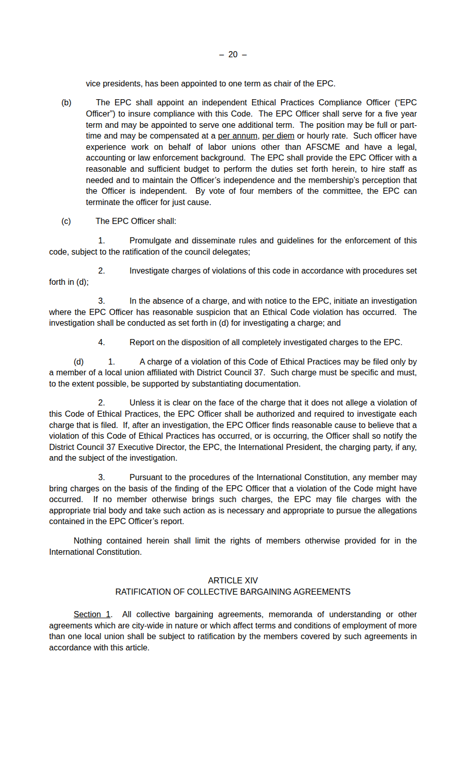– 20 –
vice presidents, has been appointed to one term as chair of the EPC.
(b) The EPC shall appoint an independent Ethical Practices Compliance Officer (“EPC Officer”) to insure compliance with this Code. The EPC Officer shall serve for a five year term and may be appointed to serve one additional term. The position may be full or part-time and may be compensated at a per annum, per diem or hourly rate. Such officer have experience work on behalf of labor unions other than AFSCME and have a legal, accounting or law enforcement background. The EPC shall provide the EPC Officer with a reasonable and sufficient budget to perform the duties set forth herein, to hire staff as needed and to maintain the Officer’s independence and the membership’s perception that the Officer is independent. By vote of four members of the committee, the EPC can terminate the officer for just cause.
(c) The EPC Officer shall:
1. Promulgate and disseminate rules and guidelines for the enforcement of this code, subject to the ratification of the council delegates;
2. Investigate charges of violations of this code in accordance with procedures set forth in (d);
3. In the absence of a charge, and with notice to the EPC, initiate an investigation where the EPC Officer has reasonable suspicion that an Ethical Code violation has occurred. The investigation shall be conducted as set forth in (d) for investigating a charge; and
4. Report on the disposition of all completely investigated charges to the EPC.
(d) 1. A charge of a violation of this Code of Ethical Practices may be filed only by a member of a local union affiliated with District Council 37. Such charge must be specific and must, to the extent possible, be supported by substantiating documentation.
2. Unless it is clear on the face of the charge that it does not allege a violation of this Code of Ethical Practices, the EPC Officer shall be authorized and required to investigate each charge that is filed. If, after an investigation, the EPC Officer finds reasonable cause to believe that a violation of this Code of Ethical Practices has occurred, or is occurring, the Officer shall so notify the District Council 37 Executive Director, the EPC, the International President, the charging party, if any, and the subject of the investigation.
3. Pursuant to the procedures of the International Constitution, any member may bring charges on the basis of the finding of the EPC Officer that a violation of the Code might have occurred. If no member otherwise brings such charges, the EPC may file charges with the appropriate trial body and take such action as is necessary and appropriate to pursue the allegations contained in the EPC Officer’s report.
Nothing contained herein shall limit the rights of members otherwise provided for in the International Constitution.
ARTICLE XIV
RATIFICATION OF COLLECTIVE BARGAINING AGREEMENTS
Section 1. All collective bargaining agreements, memoranda of understanding or other agreements which are city-wide in nature or which affect terms and conditions of employment of more than one local union shall be subject to ratification by the members covered by such agreements in accordance with this article.